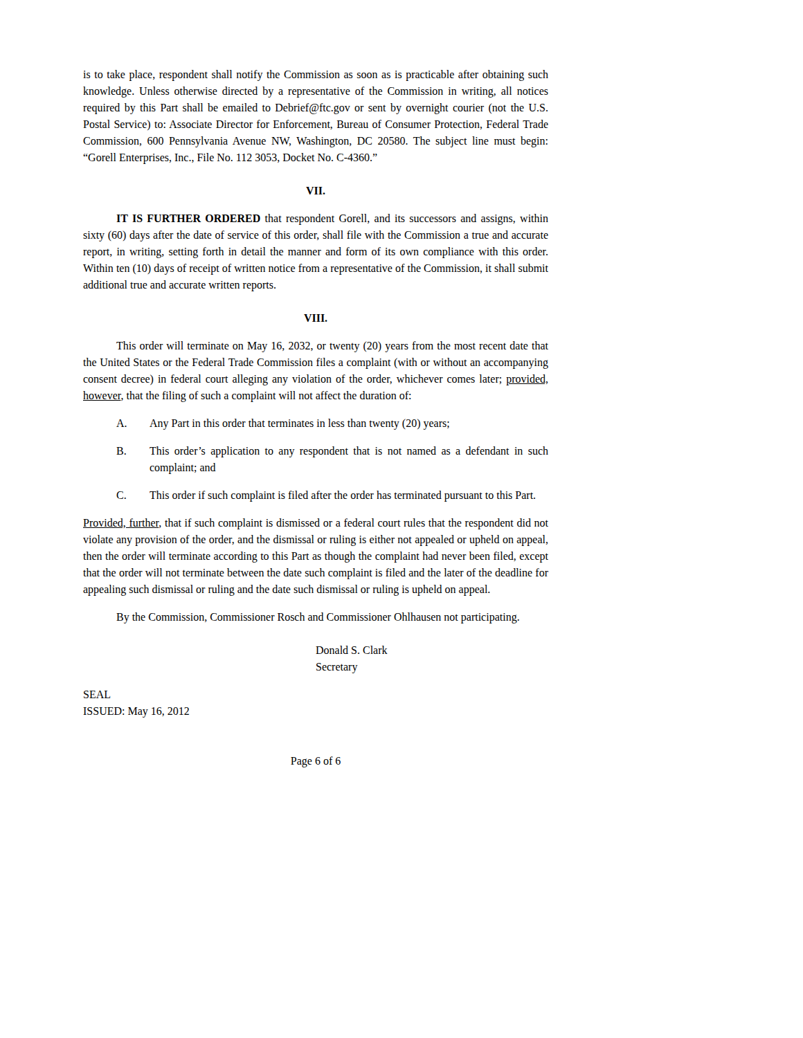is to take place, respondent shall notify the Commission as soon as is practicable after obtaining such knowledge. Unless otherwise directed by a representative of the Commission in writing, all notices required by this Part shall be emailed to Debrief@ftc.gov or sent by overnight courier (not the U.S. Postal Service) to: Associate Director for Enforcement, Bureau of Consumer Protection, Federal Trade Commission, 600 Pennsylvania Avenue NW, Washington, DC 20580. The subject line must begin: “Gorell Enterprises, Inc., File No. 112 3053, Docket No. C-4360.”
VII.
IT IS FURTHER ORDERED that respondent Gorell, and its successors and assigns, within sixty (60) days after the date of service of this order, shall file with the Commission a true and accurate report, in writing, setting forth in detail the manner and form of its own compliance with this order. Within ten (10) days of receipt of written notice from a representative of the Commission, it shall submit additional true and accurate written reports.
VIII.
This order will terminate on May 16, 2032, or twenty (20) years from the most recent date that the United States or the Federal Trade Commission files a complaint (with or without an accompanying consent decree) in federal court alleging any violation of the order, whichever comes later; provided, however, that the filing of such a complaint will not affect the duration of:
A.
Any Part in this order that terminates in less than twenty (20) years;
B.
This order’s application to any respondent that is not named as a defendant in such complaint; and
C.
This order if such complaint is filed after the order has terminated pursuant to this Part.
Provided, further, that if such complaint is dismissed or a federal court rules that the respondent did not violate any provision of the order, and the dismissal or ruling is either not appealed or upheld on appeal, then the order will terminate according to this Part as though the complaint had never been filed, except that the order will not terminate between the date such complaint is filed and the later of the deadline for appealing such dismissal or ruling and the date such dismissal or ruling is upheld on appeal.
By the Commission, Commissioner Rosch and Commissioner Ohlhausen not participating.
Donald S. Clark
Secretary
SEAL
ISSUED: May 16, 2012
Page 6 of 6